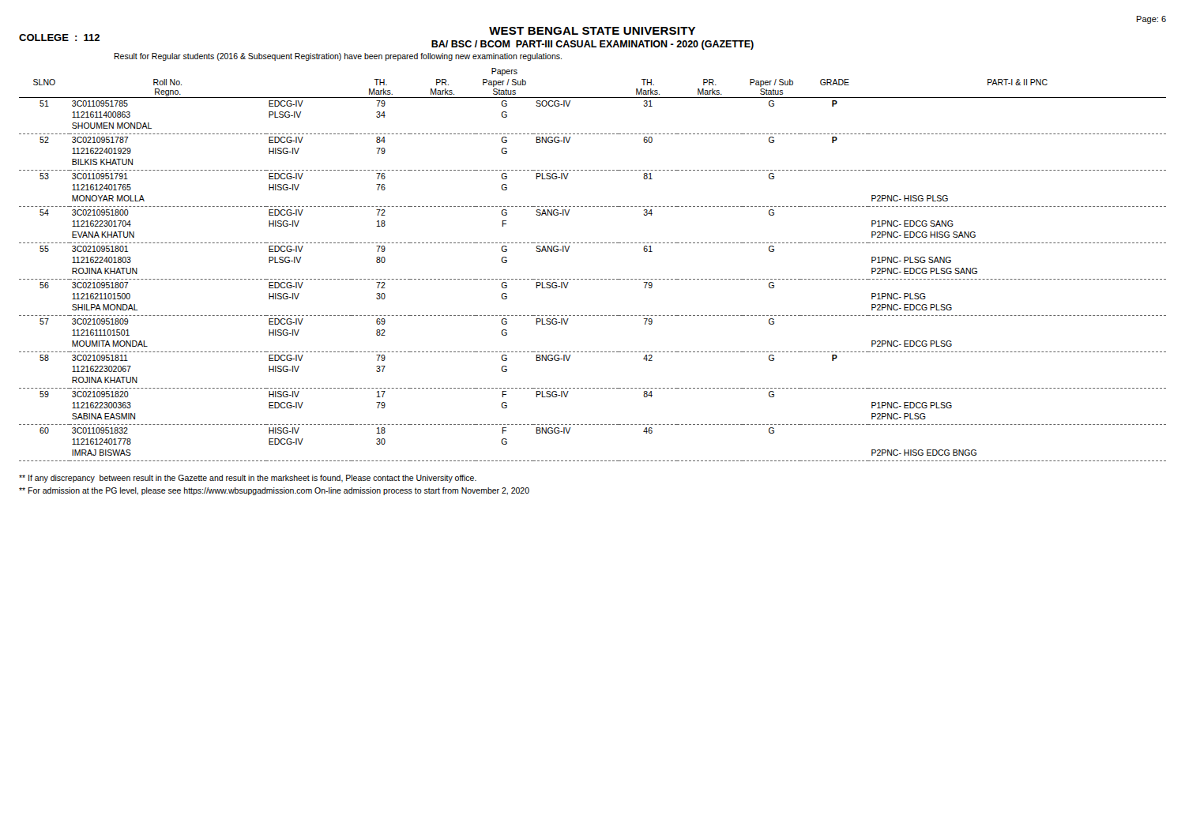Page: 6
WEST BENGAL STATE UNIVERSITY
BA/ BSC / BCOM PART-III CASUAL EXAMINATION - 2020 (GAZETTE)
Result for Regular students (2016 & Subsequent Registration) have been prepared following new examination regulations.
COLLEGE : 112
| | | Papers | | |
| SLNO | Roll No. Regno. | | TH. Marks. | PR. Marks. | Paper / Sub Status | | TH. Marks. | PR. Marks. | Paper / Sub Status | GRADE | PART-I & II PNC |
| 51 | 3C0110951785 | EDCG-IV | 79 | | G | SOCG-IV | 31 | | G | P | |
| | 1121611400863 | PLSG-IV | 34 | | G | | | | | |
| | SHOUMEN MONDAL | | | | | | | | | |
| 52 | 3C0210951787 | EDCG-IV | 84 | | G | BNGG-IV | 60 | | G | P | |
| | 1121622401929 | HISG-IV | 79 | | G | | | | | |
| | BILKIS KHATUN | | | | | | | | | |
| 53 | 3C0110951791 | EDCG-IV | 76 | | G | PLSG-IV | 81 | | G | | |
| | 1121612401765 | HISG-IV | 76 | | G | | | | | | |
| | MONOYAR MOLLA | | | | | | | | | | P2PNC- HISG PLSG |
| 54 | 3C0210951800 | EDCG-IV | 72 | | G | SANG-IV | 34 | | G | | |
| | 1121622301704 | HISG-IV | 18 | | F | | | | | | P1PNC- EDCG SANG |
| | EVANA KHATUN | | | | | | | | | | P2PNC- EDCG HISG SANG |
| 55 | 3C0210951801 | EDCG-IV | 79 | | G | SANG-IV | 61 | | G | | |
| | 1121622401803 | PLSG-IV | 80 | | G | | | | | | P1PNC- PLSG SANG |
| | ROJINA KHATUN | | | | | | | | | | P2PNC- EDCG PLSG SANG |
| 56 | 3C0210951807 | EDCG-IV | 72 | | G | PLSG-IV | 79 | | G | | |
| | 1121621101500 | HISG-IV | 30 | | G | | | | | | P1PNC- PLSG |
| | SHILPA MONDAL | | | | | | | | | | P2PNC- EDCG PLSG |
| 57 | 3C0210951809 | EDCG-IV | 69 | | G | PLSG-IV | 79 | | G | | |
| | 1121611101501 | HISG-IV | 82 | | G | | | | | | |
| | MOUMITA MONDAL | | | | | | | | | | P2PNC- EDCG PLSG |
| 58 | 3C0210951811 | EDCG-IV | 79 | | G | BNGG-IV | 42 | | G | P | |
| | 1121622302067 | HISG-IV | 37 | | G | | | | | |
| | ROJINA KHATUN | | | | | | | | | |
| 59 | 3C0210951820 | HISG-IV | 17 | | F | PLSG-IV | 84 | | G | | |
| | 1121622300363 | EDCG-IV | 79 | | G | | | | | | P1PNC- EDCG PLSG |
| | SABINA EASMIN | | | | | | | | | | P2PNC- PLSG |
| 60 | 3C0110951832 | HISG-IV | 18 | | F | BNGG-IV | 46 | | G | | |
| | 1121612401778 | EDCG-IV | 30 | | G | | | | | | |
| | IMRAJ BISWAS | | | | | | | | | | P2PNC- HISG EDCG BNGG |
** If any discrepancy between result in the Gazette and result in the marksheet is found, Please contact the University office.
** For admission at the PG level, please see https://www.wbsupgadmission.com On-line admission process to start from November 2, 2020